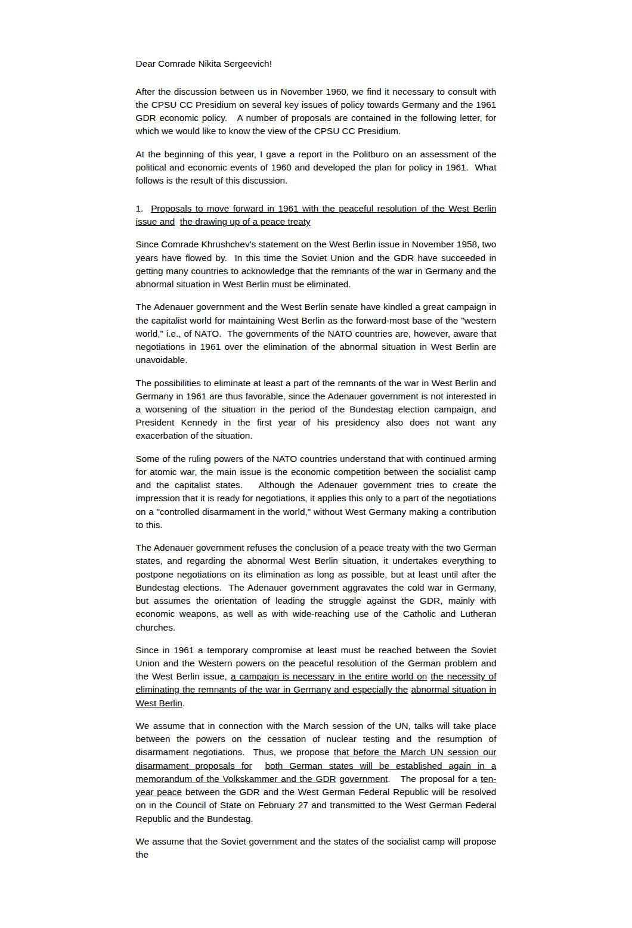Dear Comrade Nikita Sergeevich!
After the discussion between us in November 1960, we find it necessary to consult with the CPSU CC Presidium on several key issues of policy towards Germany and the 1961 GDR economic policy. A number of proposals are contained in the following letter, for which we would like to know the view of the CPSU CC Presidium.
At the beginning of this year, I gave a report in the Politburo on an assessment of the political and economic events of 1960 and developed the plan for policy in 1961. What follows is the result of this discussion.
1. Proposals to move forward in 1961 with the peaceful resolution of the West Berlin issue and the drawing up of a peace treaty
Since Comrade Khrushchev's statement on the West Berlin issue in November 1958, two years have flowed by. In this time the Soviet Union and the GDR have succeeded in getting many countries to acknowledge that the remnants of the war in Germany and the abnormal situation in West Berlin must be eliminated.
The Adenauer government and the West Berlin senate have kindled a great campaign in the capitalist world for maintaining West Berlin as the forward-most base of the "western world," i.e., of NATO. The governments of the NATO countries are, however, aware that negotiations in 1961 over the elimination of the abnormal situation in West Berlin are unavoidable.
The possibilities to eliminate at least a part of the remnants of the war in West Berlin and Germany in 1961 are thus favorable, since the Adenauer government is not interested in a worsening of the situation in the period of the Bundestag election campaign, and President Kennedy in the first year of his presidency also does not want any exacerbation of the situation.
Some of the ruling powers of the NATO countries understand that with continued arming for atomic war, the main issue is the economic competition between the socialist camp and the capitalist states. Although the Adenauer government tries to create the impression that it is ready for negotiations, it applies this only to a part of the negotiations on a "controlled disarmament in the world," without West Germany making a contribution to this.
The Adenauer government refuses the conclusion of a peace treaty with the two German states, and regarding the abnormal West Berlin situation, it undertakes everything to postpone negotiations on its elimination as long as possible, but at least until after the Bundestag elections. The Adenauer government aggravates the cold war in Germany, but assumes the orientation of leading the struggle against the GDR, mainly with economic weapons, as well as with wide-reaching use of the Catholic and Lutheran churches.
Since in 1961 a temporary compromise at least must be reached between the Soviet Union and the Western powers on the peaceful resolution of the German problem and the West Berlin issue, a campaign is necessary in the entire world on the necessity of eliminating the remnants of the war in Germany and especially the abnormal situation in West Berlin.
We assume that in connection with the March session of the UN, talks will take place between the powers on the cessation of nuclear testing and the resumption of disarmament negotiations. Thus, we propose that before the March UN session our disarmament proposals for both German states will be established again in a memorandum of the Volkskammer and the GDR government. The proposal for a ten-year peace between the GDR and the West German Federal Republic will be resolved on in the Council of State on February 27 and transmitted to the West German Federal Republic and the Bundestag.
We assume that the Soviet government and the states of the socialist camp will propose the